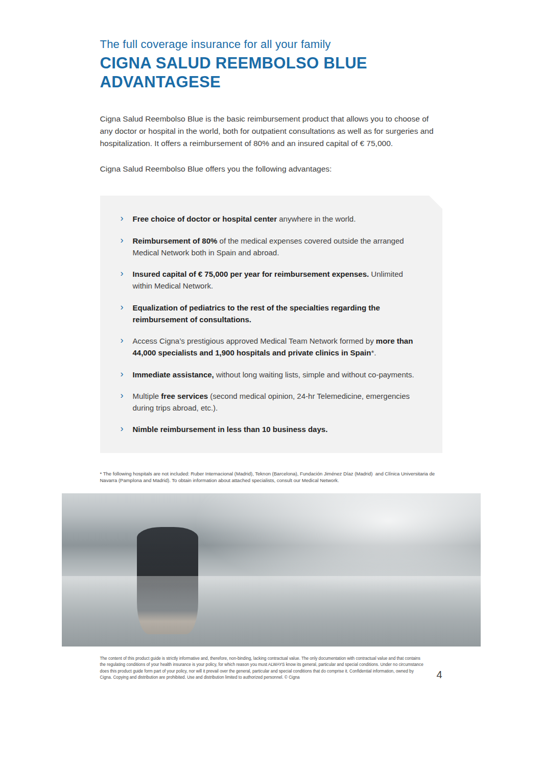The full coverage insurance for all your family
Cigna Salud Reembolso Blue Advantagese
Cigna Salud Reembolso Blue is the basic reimbursement product that allows you to choose of any doctor or hospital in the world, both for outpatient consultations as well as for surgeries and hospitalization. It offers a reimbursement of 80% and an insured capital of € 75,000.
Cigna Salud Reembolso Blue offers you the following advantages:
Free choice of doctor or hospital center anywhere in the world.
Reimbursement of 80% of the medical expenses covered outside the arranged Medical Network both in Spain and abroad.
Insured capital of € 75,000 per year for reimbursement expenses. Unlimited within Medical Network.
Equalization of pediatrics to the rest of the specialties regarding the reimbursement of consultations.
Access Cigna’s prestigious approved Medical Team Network formed by more than 44,000 specialists and 1,900 hospitals and private clinics in Spain*.
Immediate assistance, without long waiting lists, simple and without co-payments.
Multiple free services (second medical opinion, 24-hr Telemedicine, emergencies during trips abroad, etc.).
Nimble reimbursement in less than 10 business days.
* The following hospitals are not included: Ruber Internacional (Madrid), Teknon (Barcelona), Fundación Jiménez Díaz (Madrid) and Clínica Universitaria de Navarra (Pamplona and Madrid). To obtain information about attached specialists, consult our Medical Network.
The content of this product guide is strictly informative and, therefore, non-binding, lacking contractual value. The only documentation with contractual value and that contains the regulating conditions of your health insurance is your policy, for which reason you must ALWAYS know its general, particular and special conditions. Under no circumstance does this product guide form part of your policy, nor will it prevail over the general, particular and special conditions that do comprise it. Confidential information, owned by Cigna. Copying and distribution are prohibited. Use and distribution limited to authorized personnel. © Cigna
4